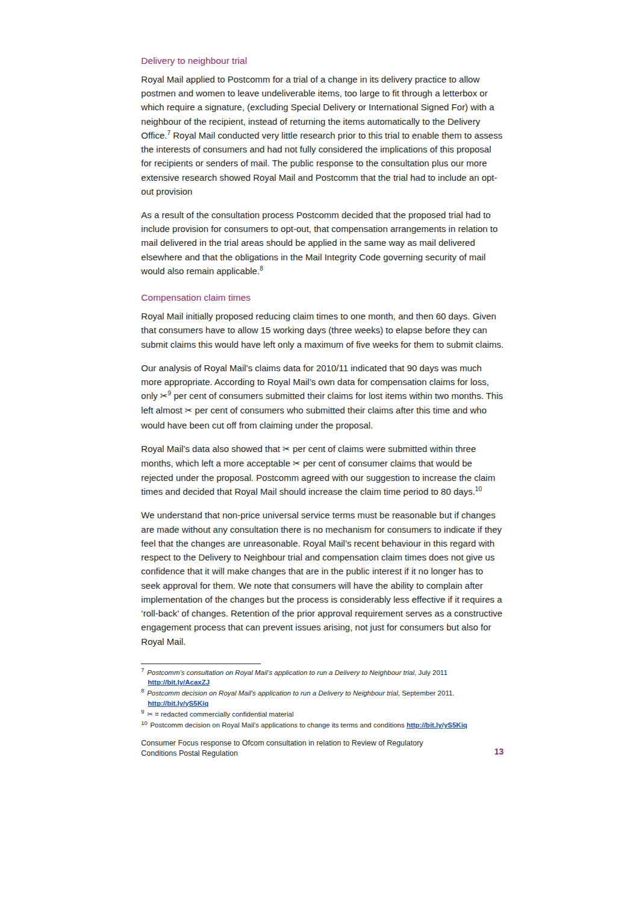Delivery to neighbour trial
Royal Mail applied to Postcomm for a trial of a change in its delivery practice to allow postmen and women to leave undeliverable items, too large to fit through a letterbox or which require a signature, (excluding Special Delivery or International Signed For) with a neighbour of the recipient, instead of returning the items automatically to the Delivery Office.7 Royal Mail conducted very little research prior to this trial to enable them to assess the interests of consumers and had not fully considered the implications of this proposal for recipients or senders of mail. The public response to the consultation plus our more extensive research showed Royal Mail and Postcomm that the trial had to include an opt-out provision
As a result of the consultation process Postcomm decided that the proposed trial had to include provision for consumers to opt-out, that compensation arrangements in relation to mail delivered in the trial areas should be applied in the same way as mail delivered elsewhere and that the obligations in the Mail Integrity Code governing security of mail would also remain applicable.8
Compensation claim times
Royal Mail initially proposed reducing claim times to one month, and then 60 days. Given that consumers have to allow 15 working days (three weeks) to elapse before they can submit claims this would have left only a maximum of five weeks for them to submit claims.
Our analysis of Royal Mail’s claims data for 2010/11 indicated that 90 days was much more appropriate. According to Royal Mail’s own data for compensation claims for loss, only ✂9 per cent of consumers submitted their claims for lost items within two months. This left almost ✂ per cent of consumers who submitted their claims after this time and who would have been cut off from claiming under the proposal.
Royal Mail’s data also showed that ✂ per cent of claims were submitted within three months, which left a more acceptable ✂ per cent of consumer claims that would be rejected under the proposal. Postcomm agreed with our suggestion to increase the claim times and decided that Royal Mail should increase the claim time period to 80 days.10
We understand that non-price universal service terms must be reasonable but if changes are made without any consultation there is no mechanism for consumers to indicate if they feel that the changes are unreasonable. Royal Mail’s recent behaviour in this regard with respect to the Delivery to Neighbour trial and compensation claim times does not give us confidence that it will make changes that are in the public interest if it no longer has to seek approval for them. We note that consumers will have the ability to complain after implementation of the changes but the process is considerably less effective if it requires a ‘roll-back’ of changes. Retention of the prior approval requirement serves as a constructive engagement process that can prevent issues arising, not just for consumers but also for Royal Mail.
7 Postcomm’s consultation on Royal Mail’s application to run a Delivery to Neighbour trial, July 2011 http://bit.ly/AcaxZJ
8 Postcomm decision on Royal Mail’s application to run a Delivery to Neighbour trial, September 2011. http://bit.ly/yS5Kiq
9 ✂ = redacted commercially confidential material
10 Postcomm decision on Royal Mail’s applications to change its terms and conditions http://bit.ly/yS5Kiq
Consumer Focus response to Ofcom consultation in relation to Review of Regulatory Conditions Postal Regulation
13